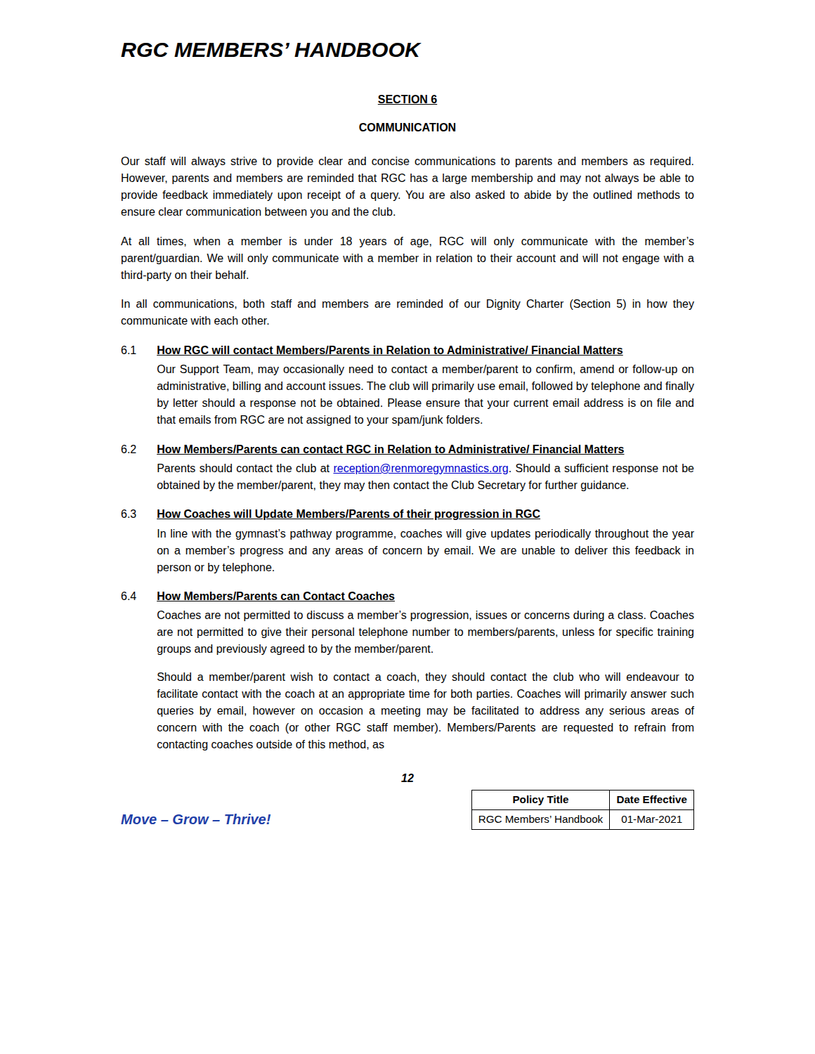RGC MEMBERS’ HANDBOOK
SECTION 6
COMMUNICATION
Our staff will always strive to provide clear and concise communications to parents and members as required. However, parents and members are reminded that RGC has a large membership and may not always be able to provide feedback immediately upon receipt of a query. You are also asked to abide by the outlined methods to ensure clear communication between you and the club.
At all times, when a member is under 18 years of age, RGC will only communicate with the member’s parent/guardian. We will only communicate with a member in relation to their account and will not engage with a third-party on their behalf.
In all communications, both staff and members are reminded of our Dignity Charter (Section 5) in how they communicate with each other.
6.1
How RGC will contact Members/Parents in Relation to Administrative/ Financial Matters
Our Support Team, may occasionally need to contact a member/parent to confirm, amend or follow-up on administrative, billing and account issues. The club will primarily use email, followed by telephone and finally by letter should a response not be obtained. Please ensure that your current email address is on file and that emails from RGC are not assigned to your spam/junk folders.
6.2
How Members/Parents can contact RGC in Relation to Administrative/ Financial Matters
Parents should contact the club at reception@renmoregymnastics.org. Should a sufficient response not be obtained by the member/parent, they may then contact the Club Secretary for further guidance.
6.3
How Coaches will Update Members/Parents of their progression in RGC
In line with the gymnast’s pathway programme, coaches will give updates periodically throughout the year on a member’s progress and any areas of concern by email. We are unable to deliver this feedback in person or by telephone.
6.4
How Members/Parents can Contact Coaches
Coaches are not permitted to discuss a member’s progression, issues or concerns during a class. Coaches are not permitted to give their personal telephone number to members/parents, unless for specific training groups and previously agreed to by the member/parent.
Should a member/parent wish to contact a coach, they should contact the club who will endeavour to facilitate contact with the coach at an appropriate time for both parties. Coaches will primarily answer such queries by email, however on occasion a meeting may be facilitated to address any serious areas of concern with the coach (or other RGC staff member). Members/Parents are requested to refrain from contacting coaches outside of this method, as
12
Move – Grow – Thrive!
| Policy Title | Date Effective |
| --- | --- |
| RGC Members’ Handbook | 01-Mar-2021 |